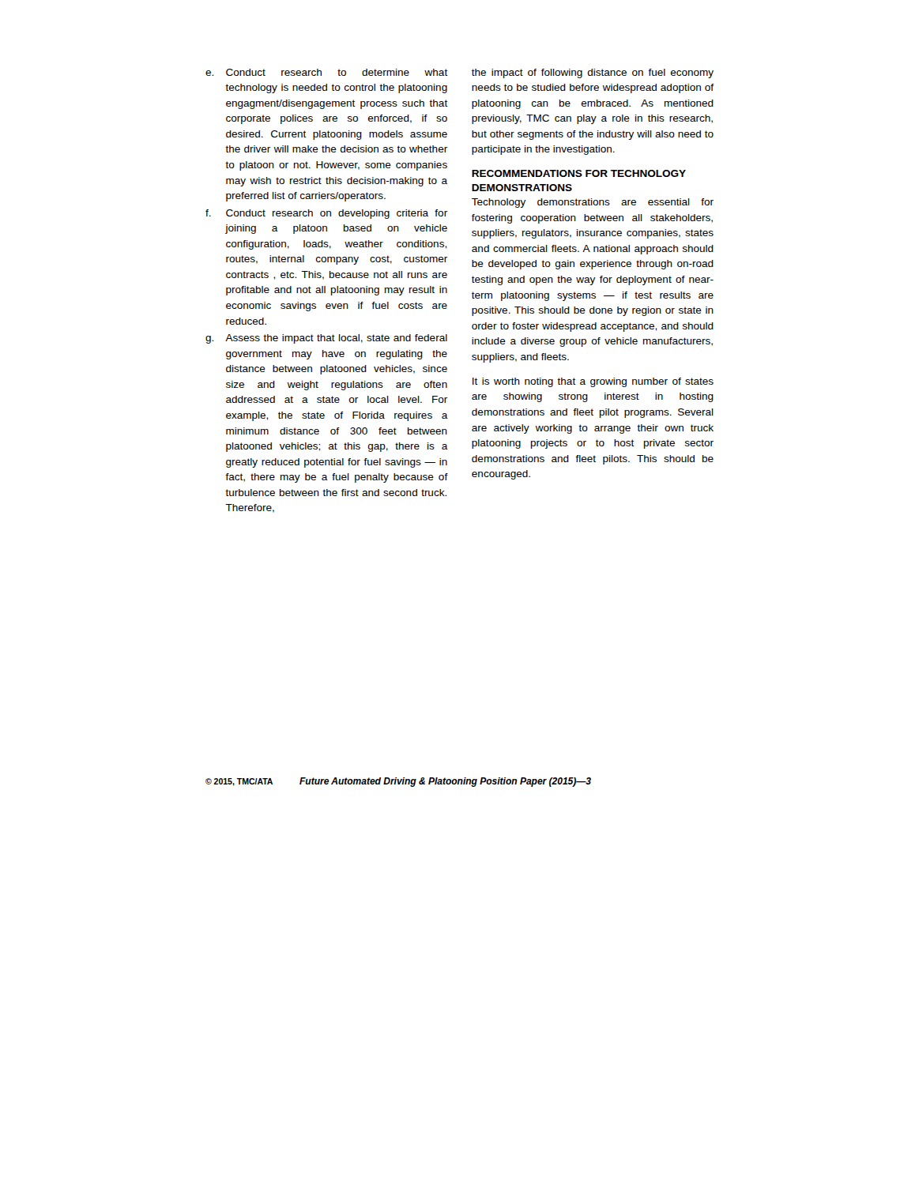e. Conduct research to determine what technology is needed to control the platooning engagment/disengagement process such that corporate polices are so enforced, if so desired. Current platooning models assume the driver will make the decision as to whether to platoon or not. However, some companies may wish to restrict this decision-making to a preferred list of carriers/operators.
f. Conduct research on developing criteria for joining a platoon based on vehicle configuration, loads, weather conditions, routes, internal company cost, customer contracts , etc. This, because not all runs are profitable and not all platooning may result in economic savings even if fuel costs are reduced.
g. Assess the impact that local, state and federal government may have on regulating the distance between platooned vehicles, since size and weight regulations are often addressed at a state or local level. For example, the state of Florida requires a minimum distance of 300 feet between platooned vehicles; at this gap, there is a greatly reduced potential for fuel savings — in fact, there may be a fuel penalty because of turbulence between the first and second truck. Therefore,
the impact of following distance on fuel economy needs to be studied before widespread adoption of platooning can be embraced. As mentioned previously, TMC can play a role in this research, but other segments of the industry will also need to participate in the investigation.
Recommendations for Technology Demonstrations
Technology demonstrations are essential for fostering cooperation between all stakeholders, suppliers, regulators, insurance companies, states and commercial fleets. A national approach should be developed to gain experience through on-road testing and open the way for deployment of near-term platooning systems — if test results are positive. This should be done by region or state in order to foster widespread acceptance, and should include a diverse group of vehicle manufacturers, suppliers, and fleets.
It is worth noting that a growing number of states are showing strong interest in hosting demonstrations and fleet pilot programs. Several are actively working to arrange their own truck platooning projects or to host private sector demonstrations and fleet pilots. This should be encouraged.
© 2015, TMC/ATA Future Automated Driving & Platooning Position Paper (2015)—3